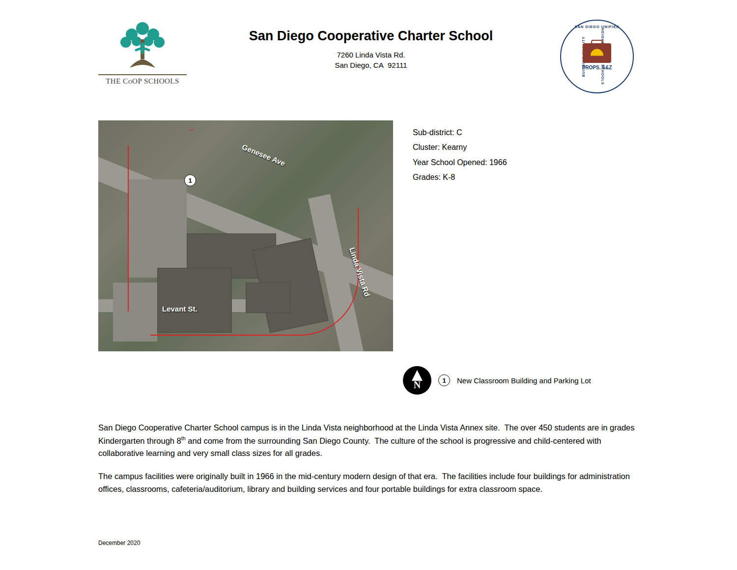THE Co OP SCHOOLS
San Diego Cooperative Charter School
7260 Linda Vista Rd.
San Diego, CA 92111
SAN DIEGO UNIFIED
BUILDING QUALITY
NEIGHBORHOOD SCHOOLS
PROPS. S&Z
Genesee Ave
Linda Vista Rd
Levant St.
1
Sub-district: C
Cluster: Kearny
Year School Opened: 1966
Grades: K-8
N
1
New Classroom Building and Parking Lot
San Diego Cooperative Charter School campus is in the Linda Vista neighborhood at the Linda Vista Annex site. The over 450 students are in grades Kindergarten through 8th and come from the surrounding San Diego County. The culture of the school is progressive and child-centered with collaborative learning and very small class sizes for all grades.
The campus facilities were originally built in 1966 in the mid-century modern design of that era. The facilities include four buildings for administration offices, classrooms, cafeteria/auditorium, library and building services and four portable buildings for extra classroom space.
December 2020